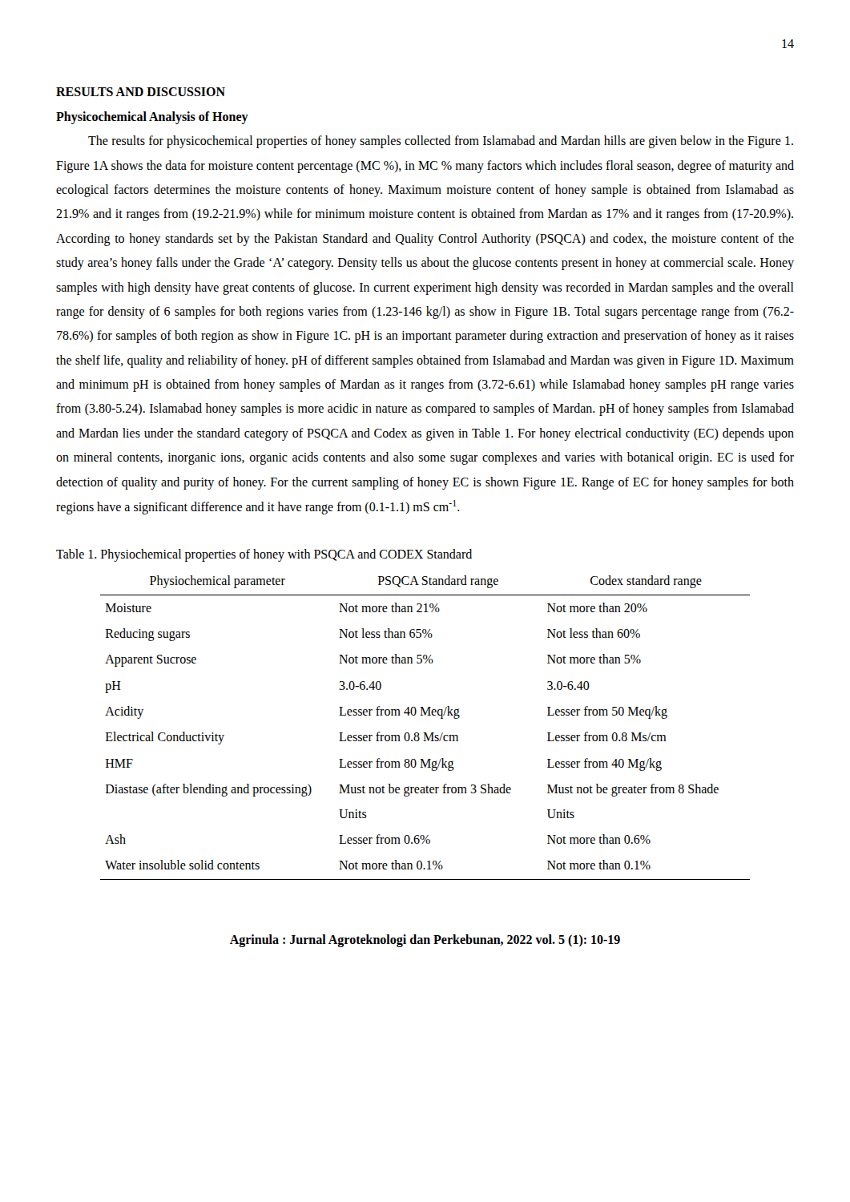14
RESULTS AND DISCUSSION
Physicochemical Analysis of Honey
The results for physicochemical properties of honey samples collected from Islamabad and Mardan hills are given below in the Figure 1. Figure 1A shows the data for moisture content percentage (MC %), in MC % many factors which includes floral season, degree of maturity and ecological factors determines the moisture contents of honey. Maximum moisture content of honey sample is obtained from Islamabad as 21.9% and it ranges from (19.2-21.9%) while for minimum moisture content is obtained from Mardan as 17% and it ranges from (17-20.9%). According to honey standards set by the Pakistan Standard and Quality Control Authority (PSQCA) and codex, the moisture content of the study area’s honey falls under the Grade ‘A’ category. Density tells us about the glucose contents present in honey at commercial scale. Honey samples with high density have great contents of glucose. In current experiment high density was recorded in Mardan samples and the overall range for density of 6 samples for both regions varies from (1.23-146 kg/l) as show in Figure 1B. Total sugars percentage range from (76.2-78.6%) for samples of both region as show in Figure 1C. pH is an important parameter during extraction and preservation of honey as it raises the shelf life, quality and reliability of honey. pH of different samples obtained from Islamabad and Mardan was given in Figure 1D. Maximum and minimum pH is obtained from honey samples of Mardan as it ranges from (3.72-6.61) while Islamabad honey samples pH range varies from (3.80-5.24). Islamabad honey samples is more acidic in nature as compared to samples of Mardan. pH of honey samples from Islamabad and Mardan lies under the standard category of PSQCA and Codex as given in Table 1. For honey electrical conductivity (EC) depends upon on mineral contents, inorganic ions, organic acids contents and also some sugar complexes and varies with botanical origin. EC is used for detection of quality and purity of honey. For the current sampling of honey EC is shown Figure 1E. Range of EC for honey samples for both regions have a significant difference and it have range from (0.1-1.1) mS cm-1.
Table 1. Physiochemical properties of honey with PSQCA and CODEX Standard
| Physiochemical parameter | PSQCA Standard range | Codex standard range |
| --- | --- | --- |
| Moisture | Not more than 21% | Not more than 20% |
| Reducing sugars | Not less than 65% | Not less than 60% |
| Apparent Sucrose | Not more than 5% | Not more than 5% |
| pH | 3.0-6.40 | 3.0-6.40 |
| Acidity | Lesser from 40 Meq/kg | Lesser from 50 Meq/kg |
| Electrical Conductivity | Lesser from 0.8 Ms/cm | Lesser from 0.8 Ms/cm |
| HMF | Lesser from 80 Mg/kg | Lesser from 40 Mg/kg |
| Diastase (after blending and processing) | Must not be greater from 3 Shade Units | Must not be greater from 8 Shade Units |
| Ash | Lesser from 0.6% | Not more than 0.6% |
| Water insoluble solid contents | Not more than 0.1% | Not more than 0.1% |
Agrinula : Jurnal Agroteknologi dan Perkebunan, 2022 vol. 5 (1): 10-19